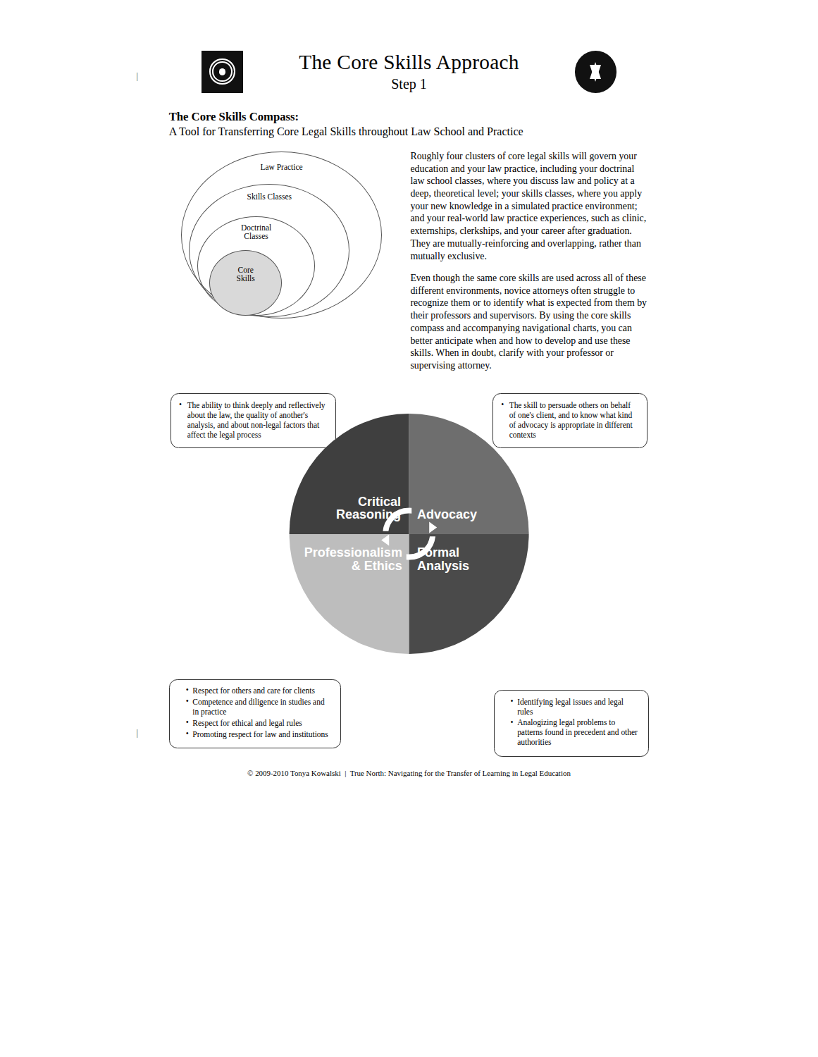| |
The Core Skills Approach
Step 1
The Core Skills Compass:
A Tool for Transferring Core Legal Skills throughout Law School and Practice
Law Practice
Skills Classes
Doctrinal
Classes
Core
Skills
Roughly four clusters of core legal skills will govern your education and your law practice, including your doctrinal law school classes, where you discuss law and policy at a deep, theoretical level; your skills classes, where you apply your new knowledge in a simulated practice environment; and your real-world law practice experiences, such as clinic, externships, clerkships, and your career after graduation. They are mutually-reinforcing and overlapping, rather than mutually exclusive.
Even though the same core skills are used across all of these different environments, novice attorneys often struggle to recognize them or to identify what is expected from them by their professors and supervisors. By using the core skills compass and accompanying navigational charts, you can better anticipate when and how to develop and use these skills. When in doubt, clarify with your professor or supervising attorney.
The ability to think deeply and reflectively about the law, the quality of another's analysis, and about non-legal factors that affect the legal process
The skill to persuade others on behalf of one's client, and to know what kind of advocacy is appropriate in different contexts
Critical
Reasoning
Advocacy
Professionalism
& Ethics
Formal
Analysis
Respect for others and care for clients
Competence and diligence in studies and in practice
Respect for ethical and legal rules
Promoting respect for law and institutions
Identifying legal issues and legal rules
Analogizing legal problems to patterns found in precedent and other authorities
© 2009-2010 Tonya Kowalski | True North: Navigating for the Transfer of Learning in Legal Education